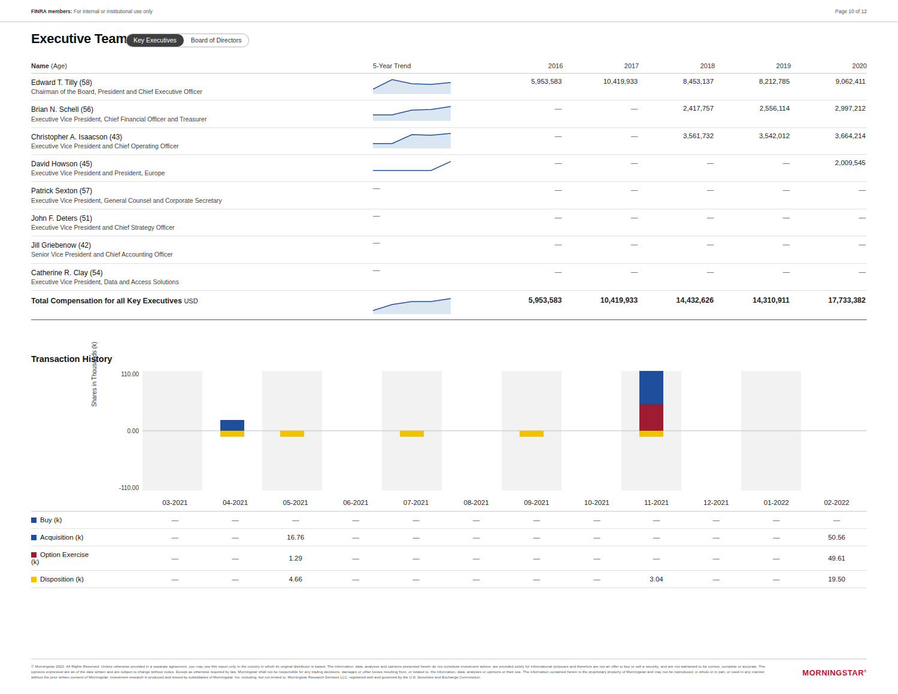FINRA members: For internal or institutional use only
Page 10 of 12
Executive Team
Key Executives
Board of Directors
| Name (Age) | 5-Year Trend | 2016 | 2017 | 2018 | 2019 | 2020 |
| --- | --- | --- | --- | --- | --- | --- |
| Edward T. Tilly (58) Chairman of the Board, President and Chief Executive Officer | | 5,953,583 | 10,419,933 | 8,453,137 | 8,212,785 | 9,062,411 |
| Brian N. Schell (56) Executive Vice President, Chief Financial Officer and Treasurer | | — | — | 2,417,757 | 2,556,114 | 2,997,212 |
| Christopher A. Isaacson (43) Executive Vice President and Chief Operating Officer | | — | — | 3,561,732 | 3,542,012 | 3,664,214 |
| David Howson (45) Executive Vice President and President, Europe | | — | — | — | — | 2,009,545 |
| Patrick Sexton (57) Executive Vice President, General Counsel and Corporate Secretary | — | — | — | — | — | — |
| John F. Deters (51) Executive Vice President and Chief Strategy Officer | — | — | — | — | — | — |
| Jill Griebenow (42) Senior Vice President and Chief Accounting Officer | — | — | — | — | — | — |
| Catherine R. Clay (54) Executive Vice President, Data and Access Solutions | — | — | — | — | — | — |
| Total Compensation for all Key Executives USD | | 5,953,583 | 10,419,933 | 14,432,626 | 14,310,911 | 17,733,382 |
Transaction History
Shares in Thousands (k)
110.00
0.00
-110.00
| | 03-2021 | 04-2021 | 05-2021 | 06-2021 | 07-2021 | 08-2021 | 09-2021 | 10-2021 | 11-2021 | 12-2021 | 01-2022 | 02-2022 |
| --- | --- | --- | --- | --- | --- | --- | --- | --- | --- | --- | --- | --- |
| Buy (k) | — | — | — | — | — | — | — | — | — | — | — | — |
| Acquisition (k) | — | — | 16.76 | — | — | — | — | — | — | — | — | 50.56 |
| Option Exercise (k) | — | — | 1.29 | — | — | — | — | — | — | — | — | 49.61 |
| Disposition (k) | — | — | 4.66 | — | — | — | — | — | 3.04 | — | — | 19.50 |
© Morningstar 2022. All Rights Reserved. Unless otherwise provided in a separate agreement, you may use this report only in the country in which its original distributor is based. The information, data, analyses and opinions presented herein do not constitute investment advice; are provided solely for informational purposes and therefore are not an offer to buy or sell a security; and are not warranted to be correct, complete or accurate. The opinions expressed are as of the date written and are subject to change without notice. Except as otherwise required by law, Morningstar shall not be responsible for any trading decisions, damages or other losses resulting from, or related to, the information, data, analyses or opinions or their use. The information contained herein is the proprietary property of Morningstar and may not be reproduced, in whole or in part, or used in any manner, without the prior written consent of Morningstar. Investment research is produced and issued by subsidiaries of Morningstar, Inc. including, but not limited to, Morningstar Research Services LLC, registered with and governed by the U.S. Securities and Exchange Commission.
MORNINGSTAR®